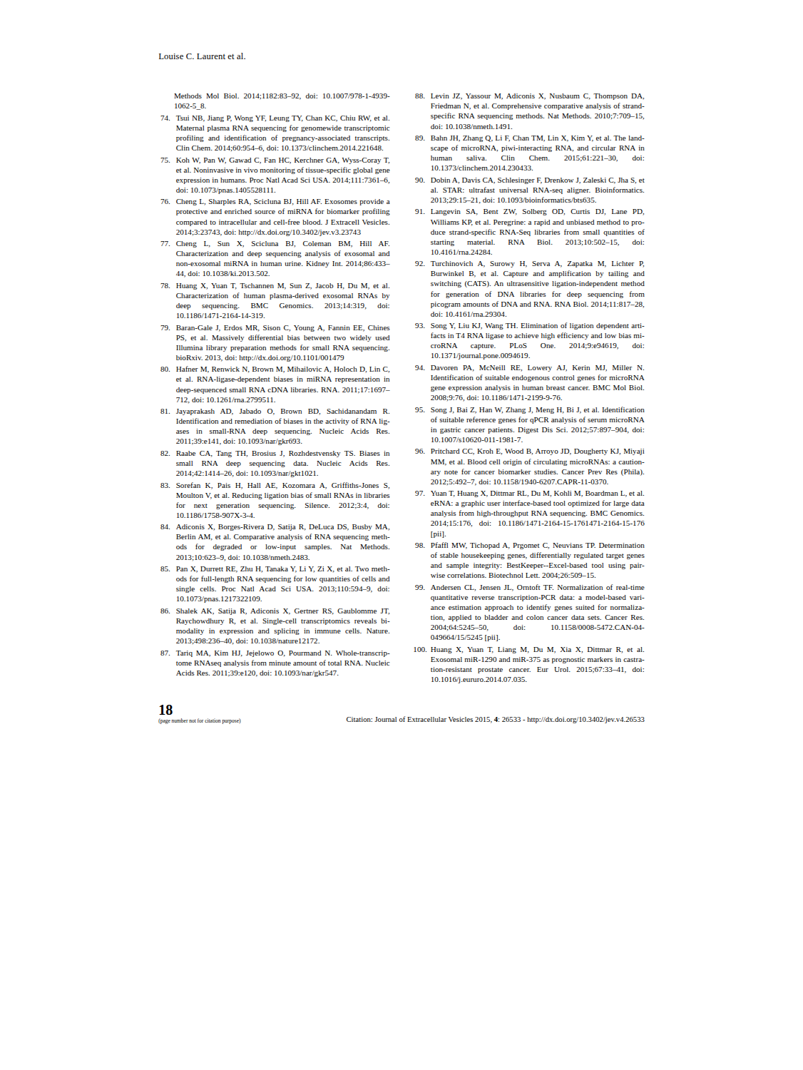Louise C. Laurent et al.
Methods Mol Biol. 2014;1182:83–92, doi: 10.1007/978-1-4939-1062-5_8.
74. Tsui NB, Jiang P, Wong YF, Leung TY, Chan KC, Chiu RW, et al. Maternal plasma RNA sequencing for genomewide transcriptomic profiling and identification of pregnancy-associated transcripts. Clin Chem. 2014;60:954–6, doi: 10.1373/clinchem.2014.221648.
75. Koh W, Pan W, Gawad C, Fan HC, Kerchner GA, Wyss-Coray T, et al. Noninvasive in vivo monitoring of tissue-specific global gene expression in humans. Proc Natl Acad Sci USA. 2014;111:7361–6, doi: 10.1073/pnas.1405528111.
76. Cheng L, Sharples RA, Scicluna BJ, Hill AF. Exosomes provide a protective and enriched source of miRNA for biomarker profiling compared to intracellular and cell-free blood. J Extracell Vesicles. 2014;3:23743, doi: http://dx.doi.org/10.3402/jev.v3.23743
77. Cheng L, Sun X, Scicluna BJ, Coleman BM, Hill AF. Characterization and deep sequencing analysis of exosomal and non-exosomal miRNA in human urine. Kidney Int. 2014;86:433–44, doi: 10.1038/ki.2013.502.
78. Huang X, Yuan T, Tschannen M, Sun Z, Jacob H, Du M, et al. Characterization of human plasma-derived exosomal RNAs by deep sequencing. BMC Genomics. 2013;14:319, doi: 10.1186/1471-2164-14-319.
79. Baran-Gale J, Erdos MR, Sison C, Young A, Fannin EE, Chines PS, et al. Massively differential bias between two widely used Illumina library preparation methods for small RNA sequencing. bioRxiv. 2013, doi: http://dx.doi.org/10.1101/001479
80. Hafner M, Renwick N, Brown M, Mihailovic A, Holoch D, Lin C, et al. RNA-ligase-dependent biases in miRNA representation in deep-sequenced small RNA cDNA libraries. RNA. 2011;17:1697–712, doi: 10.1261/rna.2799511.
81. Jayaprakash AD, Jabado O, Brown BD, Sachidanandam R. Identification and remediation of biases in the activity of RNA ligases in small-RNA deep sequencing. Nucleic Acids Res. 2011;39:e141, doi: 10.1093/nar/gkr693.
82. Raabe CA, Tang TH, Brosius J, Rozhdestvensky TS. Biases in small RNA deep sequencing data. Nucleic Acids Res. 2014;42:1414–26, doi: 10.1093/nar/gkt1021.
83. Sorefan K, Pais H, Hall AE, Kozomara A, Griffiths-Jones S, Moulton V, et al. Reducing ligation bias of small RNAs in libraries for next generation sequencing. Silence. 2012;3:4, doi: 10.1186/1758-907X-3-4.
84. Adiconis X, Borges-Rivera D, Satija R, DeLuca DS, Busby MA, Berlin AM, et al. Comparative analysis of RNA sequencing methods for degraded or low-input samples. Nat Methods. 2013;10:623–9, doi: 10.1038/nmeth.2483.
85. Pan X, Durrett RE, Zhu H, Tanaka Y, Li Y, Zi X, et al. Two methods for full-length RNA sequencing for low quantities of cells and single cells. Proc Natl Acad Sci USA. 2013;110:594–9, doi: 10.1073/pnas.1217322109.
86. Shalek AK, Satija R, Adiconis X, Gertner RS, Gaublomme JT, Raychowdhury R, et al. Single-cell transcriptomics reveals bimodality in expression and splicing in immune cells. Nature. 2013;498:236–40, doi: 10.1038/nature12172.
87. Tariq MA, Kim HJ, Jejelowo O, Pourmand N. Whole-transcriptome RNAseq analysis from minute amount of total RNA. Nucleic Acids Res. 2011;39:e120, doi: 10.1093/nar/gkr547.
88. Levin JZ, Yassour M, Adiconis X, Nusbaum C, Thompson DA, Friedman N, et al. Comprehensive comparative analysis of strand-specific RNA sequencing methods. Nat Methods. 2010;7:709–15, doi: 10.1038/nmeth.1491.
89. Bahn JH, Zhang Q, Li F, Chan TM, Lin X, Kim Y, et al. The landscape of microRNA, piwi-interacting RNA, and circular RNA in human saliva. Clin Chem. 2015;61:221–30, doi: 10.1373/clinchem.2014.230433.
90. Dobin A, Davis CA, Schlesinger F, Drenkow J, Zaleski C, Jha S, et al. STAR: ultrafast universal RNA-seq aligner. Bioinformatics. 2013;29:15–21, doi: 10.1093/bioinformatics/bts635.
91. Langevin SA, Bent ZW, Solberg OD, Curtis DJ, Lane PD, Williams KP, et al. Peregrine: a rapid and unbiased method to produce strand-specific RNA-Seq libraries from small quantities of starting material. RNA Biol. 2013;10:502–15, doi: 10.4161/rna.24284.
92. Turchinovich A, Surowy H, Serva A, Zapatka M, Lichter P, Burwinkel B, et al. Capture and amplification by tailing and switching (CATS). An ultrasensitive ligation-independent method for generation of DNA libraries for deep sequencing from picogram amounts of DNA and RNA. RNA Biol. 2014;11:817–28, doi: 10.4161/rna.29304.
93. Song Y, Liu KJ, Wang TH. Elimination of ligation dependent artifacts in T4 RNA ligase to achieve high efficiency and low bias microRNA capture. PLoS One. 2014;9:e94619, doi: 10.1371/journal.pone.0094619.
94. Davoren PA, McNeill RE, Lowery AJ, Kerin MJ, Miller N. Identification of suitable endogenous control genes for microRNA gene expression analysis in human breast cancer. BMC Mol Biol. 2008;9:76, doi: 10.1186/1471-2199-9-76.
95. Song J, Bai Z, Han W, Zhang J, Meng H, Bi J, et al. Identification of suitable reference genes for qPCR analysis of serum microRNA in gastric cancer patients. Digest Dis Sci. 2012;57:897–904, doi: 10.1007/s10620-011-1981-7.
96. Pritchard CC, Kroh E, Wood B, Arroyo JD, Dougherty KJ, Miyaji MM, et al. Blood cell origin of circulating microRNAs: a cautionary note for cancer biomarker studies. Cancer Prev Res (Phila). 2012;5:492–7, doi: 10.1158/1940-6207.CAPR-11-0370.
97. Yuan T, Huang X, Dittmar RL, Du M, Kohli M, Boardman L, et al. eRNA: a graphic user interface-based tool optimized for large data analysis from high-throughput RNA sequencing. BMC Genomics. 2014;15:176, doi: 10.1186/1471-2164-15-1761471-2164-15-176 [pii].
98. Pfaffl MW, Tichopad A, Prgomet C, Neuvians TP. Determination of stable housekeeping genes, differentially regulated target genes and sample integrity: BestKeeper--Excel-based tool using pair-wise correlations. Biotechnol Lett. 2004;26:509–15.
99. Andersen CL, Jensen JL, Orntoft TF. Normalization of real-time quantitative reverse transcription-PCR data: a model-based variance estimation approach to identify genes suited for normalization, applied to bladder and colon cancer data sets. Cancer Res. 2004;64:5245–50, doi: 10.1158/0008-5472.CAN-04-049664/15/5245 [pii].
100. Huang X, Yuan T, Liang M, Du M, Xia X, Dittmar R, et al. Exosomal miR-1290 and miR-375 as prognostic markers in castration-resistant prostate cancer. Eur Urol. 2015;67:33–41, doi: 10.1016/j.eururo.2014.07.035.
18(page number not for citation purpose)
Citation: Journal of Extracellular Vesicles 2015, 4: 26533 - http://dx.doi.org/10.3402/jev.v4.26533